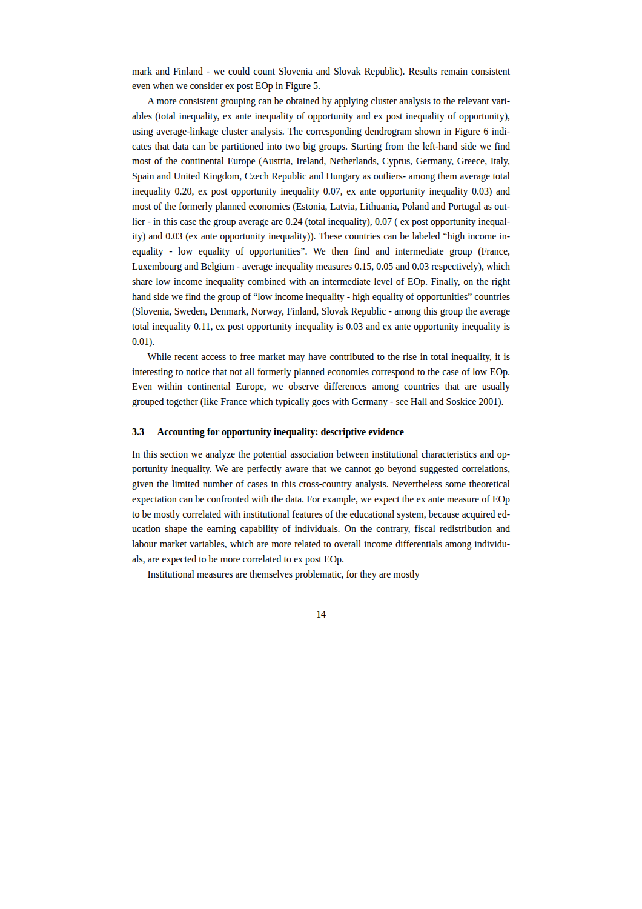mark and Finland - we could count Slovenia and Slovak Republic). Results remain consistent even when we consider ex post EOp in Figure 5.
A more consistent grouping can be obtained by applying cluster analysis to the relevant variables (total inequality, ex ante inequality of opportunity and ex post inequality of opportunity), using average-linkage cluster analysis. The corresponding dendrogram shown in Figure 6 indicates that data can be partitioned into two big groups. Starting from the left-hand side we find most of the continental Europe (Austria, Ireland, Netherlands, Cyprus, Germany, Greece, Italy, Spain and United Kingdom, Czech Republic and Hungary as outliers- among them average total inequality 0.20, ex post opportunity inequality 0.07, ex ante opportunity inequality 0.03) and most of the formerly planned economies (Estonia, Latvia, Lithuania, Poland and Portugal as outlier - in this case the group average are 0.24 (total inequality), 0.07 ( ex post opportunity inequality) and 0.03 (ex ante opportunity inequality)). These countries can be labeled “high income inequality - low equality of opportunities”. We then find and intermediate group (France, Luxembourg and Belgium - average inequality measures 0.15, 0.05 and 0.03 respectively), which share low income inequality combined with an intermediate level of EOp. Finally, on the right hand side we find the group of “low income inequality - high equality of opportunities” countries (Slovenia, Sweden, Denmark, Norway, Finland, Slovak Republic - among this group the average total inequality 0.11, ex post opportunity inequality is 0.03 and ex ante opportunity inequality is 0.01).
While recent access to free market may have contributed to the rise in total inequality, it is interesting to notice that not all formerly planned economies correspond to the case of low EOp. Even within continental Europe, we observe differences among countries that are usually grouped together (like France which typically goes with Germany - see Hall and Soskice 2001).
3.3 Accounting for opportunity inequality: descriptive evidence
In this section we analyze the potential association between institutional characteristics and opportunity inequality. We are perfectly aware that we cannot go beyond suggested correlations, given the limited number of cases in this cross-country analysis. Nevertheless some theoretical expectation can be confronted with the data. For example, we expect the ex ante measure of EOp to be mostly correlated with institutional features of the educational system, because acquired education shape the earning capability of individuals. On the contrary, fiscal redistribution and labour market variables, which are more related to overall income differentials among individuals, are expected to be more correlated to ex post EOp.
Institutional measures are themselves problematic, for they are mostly
14